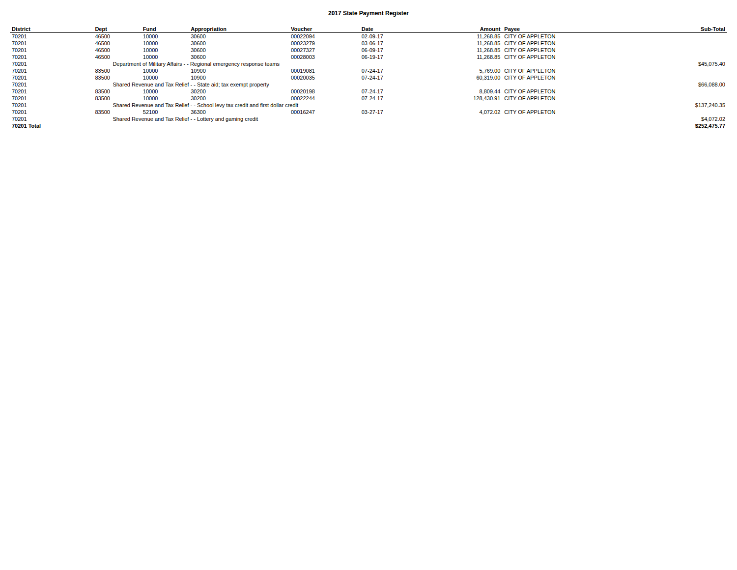2017 State Payment Register
| District | Dept | Fund | Appropriation | Voucher | Date | Amount | Payee | Sub-Total |
| --- | --- | --- | --- | --- | --- | --- | --- | --- |
| 70201 | 46500 | 10000 | 30600 | 00022094 | 02-09-17 | 11,268.85 | CITY OF APPLETON | |
| 70201 | 46500 | 10000 | 30600 | 00023279 | 03-06-17 | 11,268.85 | CITY OF APPLETON | |
| 70201 | 46500 | 10000 | 30600 | 00027327 | 06-09-17 | 11,268.85 | CITY OF APPLETON | |
| 70201 | 46500 | 10000 | 30600 | 00028003 | 06-19-17 | 11,268.85 | CITY OF APPLETON | |
| 70201 | Department of Military Affairs - - Regional emergency response teams | $45,075.40 |
| 70201 | 83500 | 10000 | 10900 | 00019081 | 07-24-17 | 5,769.00 | CITY OF APPLETON | |
| 70201 | 83500 | 10000 | 10900 | 00020035 | 07-24-17 | 60,319.00 | CITY OF APPLETON | |
| 70201 | Shared Revenue and Tax Relief - - State aid; tax exempt property | $66,088.00 |
| 70201 | 83500 | 10000 | 30200 | 00020198 | 07-24-17 | 8,809.44 | CITY OF APPLETON | |
| 70201 | 83500 | 10000 | 30200 | 00022244 | 07-24-17 | 128,430.91 | CITY OF APPLETON | |
| 70201 | Shared Revenue and Tax Relief - - School levy tax credit and first dollar credit | $137,240.35 |
| 70201 | 83500 | 52100 | 36300 | 00016247 | 03-27-17 | 4,072.02 | CITY OF APPLETON | |
| 70201 | Shared Revenue and Tax Relief - - Lottery and gaming credit | $4,072.02 |
| 70201 Total | | $252,475.77 |